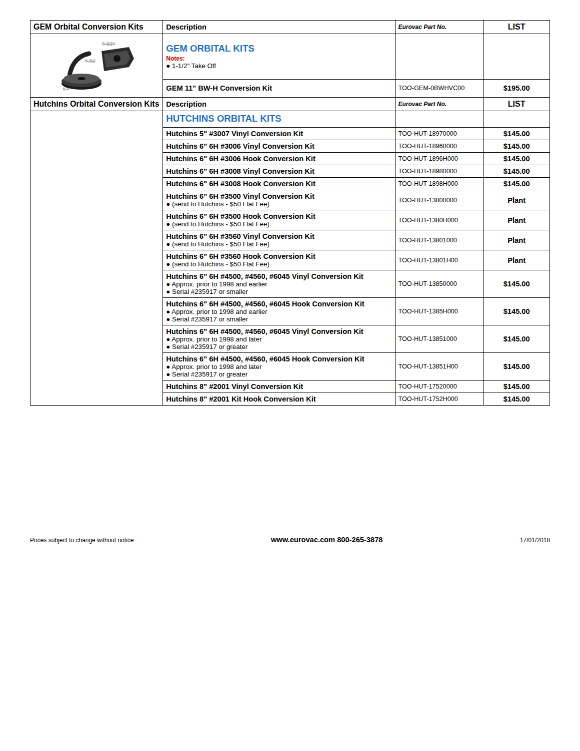| GEM Orbital Conversion Kits | Description | Eurovac Part No. | LIST |
| S-112C S-112 ILS | GEM ORBITAL KITS Notes: ● 1-1/2" Take Off | | |
| GEM 11" BW-H Conversion Kit | TOO-GEM-0BWHVC00 | $195.00 |
| Hutchins Orbital Conversion Kits | Description | Eurovac Part No. | LIST |
| | HUTCHINS ORBITAL KITS | | |
| Hutchins 5" #3007 Vinyl Conversion Kit | TOO-HUT-18970000 | $145.00 |
| Hutchins 6" 6H #3006 Vinyl Conversion Kit | TOO-HUT-18960000 | $145.00 |
| Hutchins 6" 6H #3006 Hook Conversion Kit | TOO-HUT-1896H000 | $145.00 |
| Hutchins 6" 6H #3008 Vinyl Conversion Kit | TOO-HUT-18980000 | $145.00 |
| Hutchins 6" 6H #3008 Hook Conversion Kit | TOO-HUT-1898H000 | $145.00 |
| Hutchins 6" 6H #3500 Vinyl Conversion Kit ● (send to Hutchins - $50 Flat Fee) | TOO-HUT-13800000 | Plant |
| Hutchins 6" 6H #3500 Hook Conversion Kit ● (send to Hutchins - $50 Flat Fee) | TOO-HUT-1380H000 | Plant |
| Hutchins 6" 6H #3560 Vinyl Conversion Kit ● (send to Hutchins - $50 Flat Fee) | TOO-HUT-13801000 | Plant |
| Hutchins 6" 6H #3560 Hook Conversion Kit ● (send to Hutchins - $50 Flat Fee) | TOO-HUT-13801H00 | Plant |
| Hutchins 6" 6H #4500, #4560, #6045 Vinyl Conversion Kit ● Approx. prior to 1998 and earlier ● Serial #235917 or smaller | TOO-HUT-13850000 | $145.00 |
| Hutchins 6" 6H #4500, #4560, #6045 Hook Conversion Kit ● Approx. prior to 1998 and earlier ● Serial #235917 or smaller | TOO-HUT-1385H000 | $145.00 |
| Hutchins 6" 6H #4500, #4560, #6045 Vinyl Conversion Kit ● Approx. prior to 1998 and later ● Serial #235917 or greater | TOO-HUT-13851000 | $145.00 |
| Hutchins 6" 6H #4500, #4560, #6045 Hook Conversion Kit ● Approx. prior to 1998 and later ● Serial #235917 or greater | TOO-HUT-13851H00 | $145.00 |
| Hutchins 8" #2001 Vinyl Conversion Kit | TOO-HUT-17520000 | $145.00 |
| Hutchins 8" #2001 Kit Hook Conversion Kit | TOO-HUT-1752H000 | $145.00 |
Prices subject to change without notice
www.eurovac.com 800-265-3878
17/01/2018